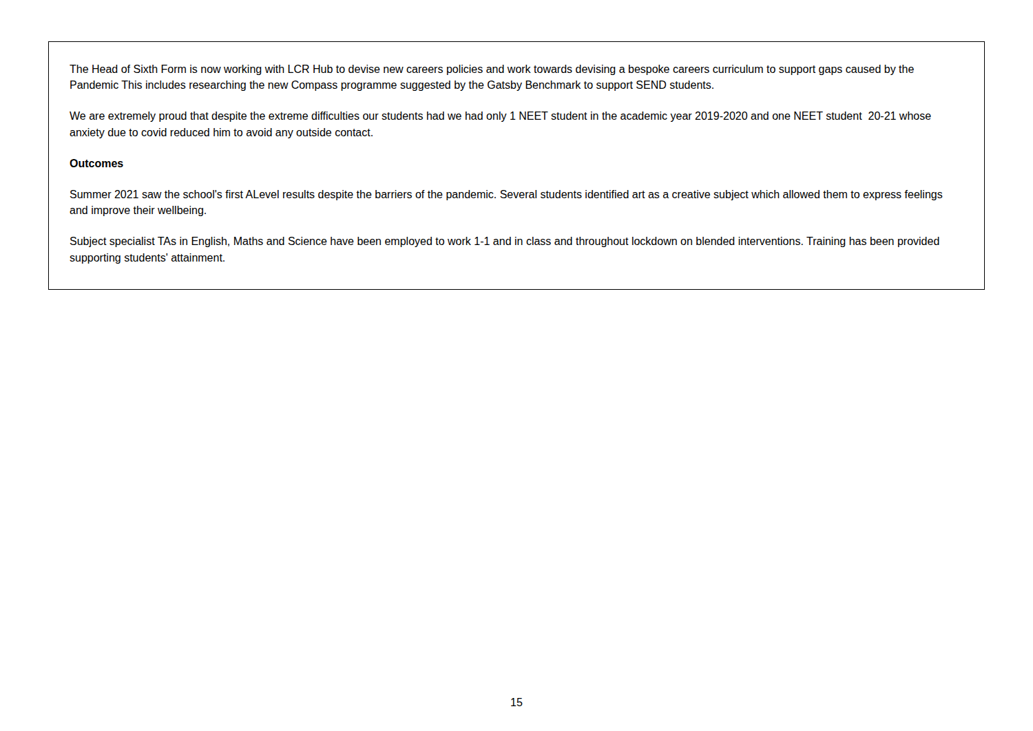The Head of Sixth Form is now working with LCR Hub to devise new careers policies and work towards devising a bespoke careers curriculum to support gaps caused by the Pandemic This includes researching the new Compass programme suggested by the Gatsby Benchmark to support SEND students.
We are extremely proud that despite the extreme difficulties our students had we had only 1 NEET student in the academic year 2019-2020 and one NEET student 20-21 whose anxiety due to covid reduced him to avoid any outside contact.
Outcomes
Summer 2021 saw the school's first ALevel results despite the barriers of the pandemic. Several students identified art as a creative subject which allowed them to express feelings and improve their wellbeing.
Subject specialist TAs in English, Maths and Science have been employed to work 1-1 and in class and throughout lockdown on blended interventions. Training has been provided supporting students' attainment.
15